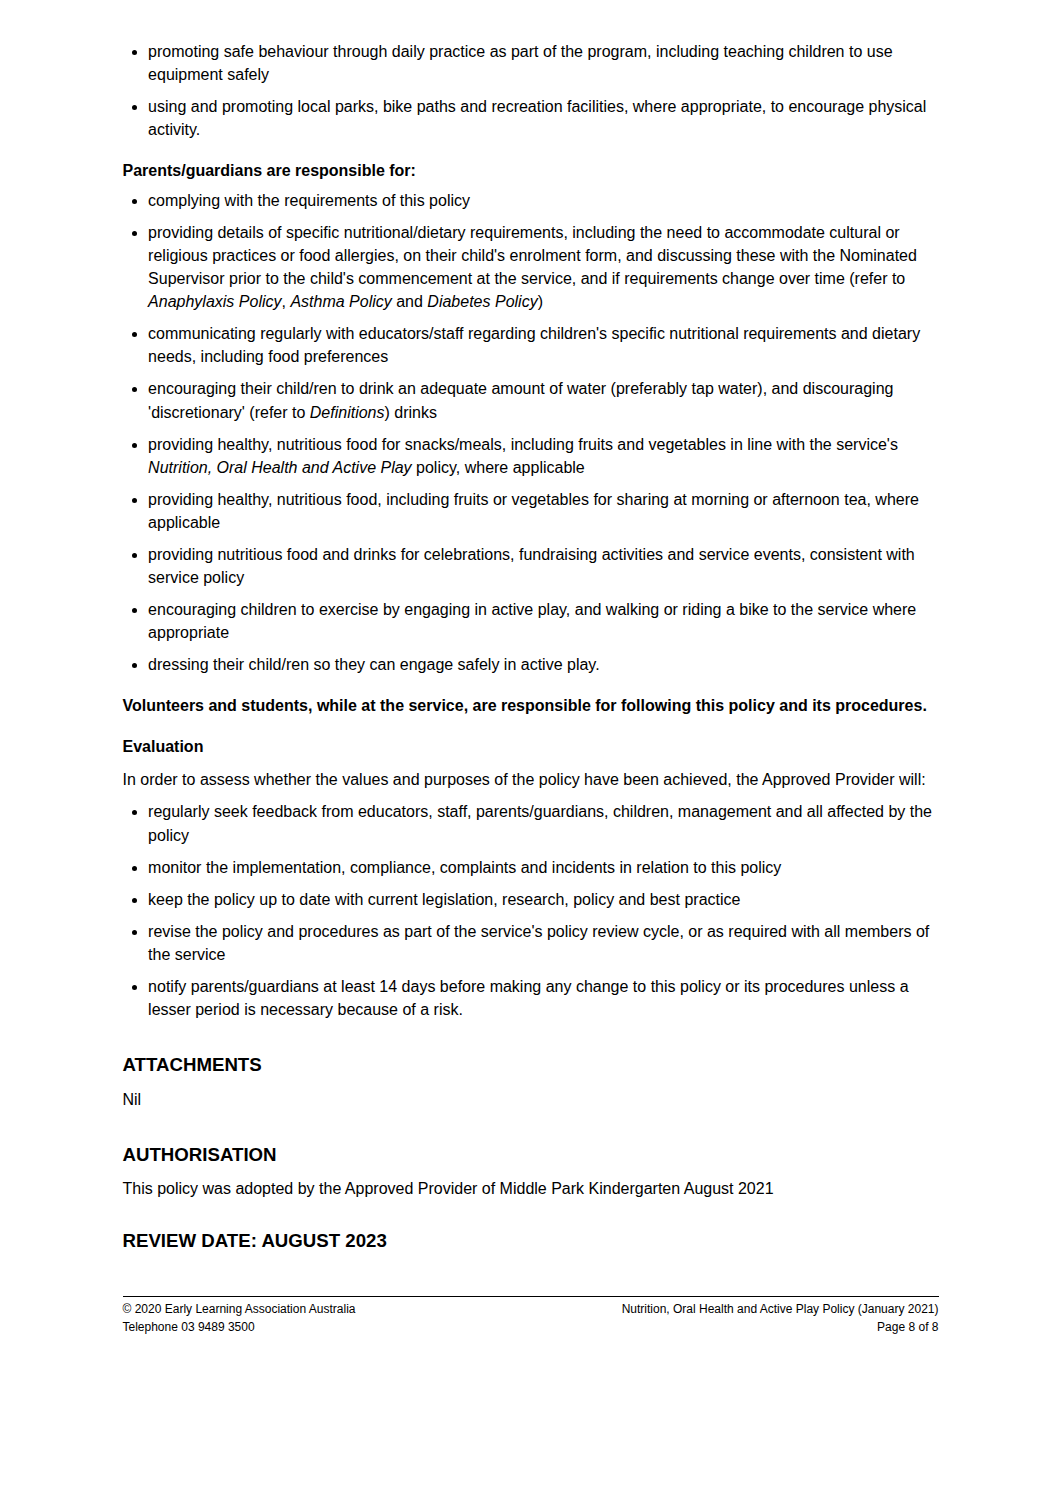promoting safe behaviour through daily practice as part of the program, including teaching children to use equipment safely
using and promoting local parks, bike paths and recreation facilities, where appropriate, to encourage physical activity.
Parents/guardians are responsible for:
complying with the requirements of this policy
providing details of specific nutritional/dietary requirements, including the need to accommodate cultural or religious practices or food allergies, on their child's enrolment form, and discussing these with the Nominated Supervisor prior to the child's commencement at the service, and if requirements change over time (refer to Anaphylaxis Policy, Asthma Policy and Diabetes Policy)
communicating regularly with educators/staff regarding children's specific nutritional requirements and dietary needs, including food preferences
encouraging their child/ren to drink an adequate amount of water (preferably tap water), and discouraging 'discretionary' (refer to Definitions) drinks
providing healthy, nutritious food for snacks/meals, including fruits and vegetables in line with the service's Nutrition, Oral Health and Active Play policy, where applicable
providing healthy, nutritious food, including fruits or vegetables for sharing at morning or afternoon tea, where applicable
providing nutritious food and drinks for celebrations, fundraising activities and service events, consistent with service policy
encouraging children to exercise by engaging in active play, and walking or riding a bike to the service where appropriate
dressing their child/ren so they can engage safely in active play.
Volunteers and students, while at the service, are responsible for following this policy and its procedures.
Evaluation
In order to assess whether the values and purposes of the policy have been achieved, the Approved Provider will:
regularly seek feedback from educators, staff, parents/guardians, children, management and all affected by the policy
monitor the implementation, compliance, complaints and incidents in relation to this policy
keep the policy up to date with current legislation, research, policy and best practice
revise the policy and procedures as part of the service's policy review cycle, or as required with all members of the service
notify parents/guardians at least 14 days before making any change to this policy or its procedures unless a lesser period is necessary because of a risk.
ATTACHMENTS
Nil
AUTHORISATION
This policy was adopted by the Approved Provider of Middle Park Kindergarten August 2021
REVIEW DATE: AUGUST 2023
© 2020 Early Learning Association Australia Telephone 03 9489 3500
Nutrition, Oral Health and Active Play Policy (January 2021) Page 8 of 8